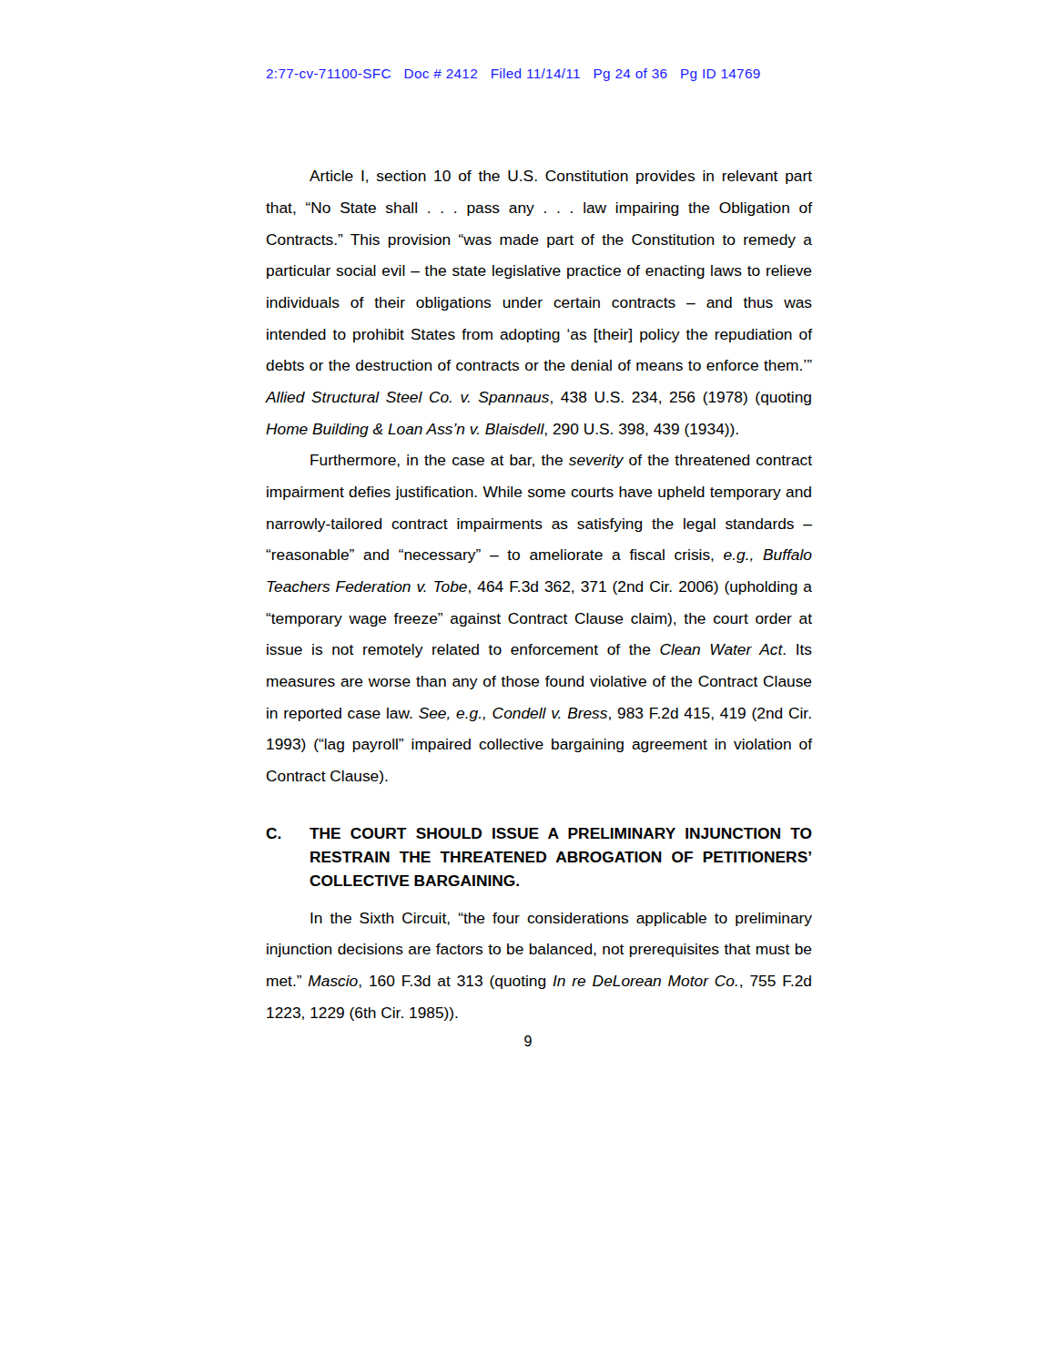2:77-cv-71100-SFC Doc # 2412 Filed 11/14/11 Pg 24 of 36 Pg ID 14769
Article I, section 10 of the U.S. Constitution provides in relevant part that, “No State shall . . . pass any . . . law impairing the Obligation of Contracts.” This provision “was made part of the Constitution to remedy a particular social evil – the state legislative practice of enacting laws to relieve individuals of their obligations under certain contracts – and thus was intended to prohibit States from adopting ‘as [their] policy the repudiation of debts or the destruction of contracts or the denial of means to enforce them.’” Allied Structural Steel Co. v. Spannaus, 438 U.S. 234, 256 (1978) (quoting Home Building & Loan Ass’n v. Blaisdell, 290 U.S. 398, 439 (1934)).
Furthermore, in the case at bar, the severity of the threatened contract impairment defies justification. While some courts have upheld temporary and narrowly-tailored contract impairments as satisfying the legal standards – “reasonable” and “necessary” – to ameliorate a fiscal crisis, e.g., Buffalo Teachers Federation v. Tobe, 464 F.3d 362, 371 (2nd Cir. 2006) (upholding a “temporary wage freeze” against Contract Clause claim), the court order at issue is not remotely related to enforcement of the Clean Water Act. Its measures are worse than any of those found violative of the Contract Clause in reported case law. See, e.g., Condell v. Bress, 983 F.2d 415, 419 (2nd Cir. 1993) (“lag payroll” impaired collective bargaining agreement in violation of Contract Clause).
C. THE COURT SHOULD ISSUE A PRELIMINARY INJUNCTION TO RESTRAIN THE THREATENED ABROGATION OF PETITIONERS’ COLLECTIVE BARGAINING.
In the Sixth Circuit, “the four considerations applicable to preliminary injunction decisions are factors to be balanced, not prerequisites that must be met.” Mascio, 160 F.3d at 313 (quoting In re DeLorean Motor Co., 755 F.2d 1223, 1229 (6th Cir. 1985)).
9